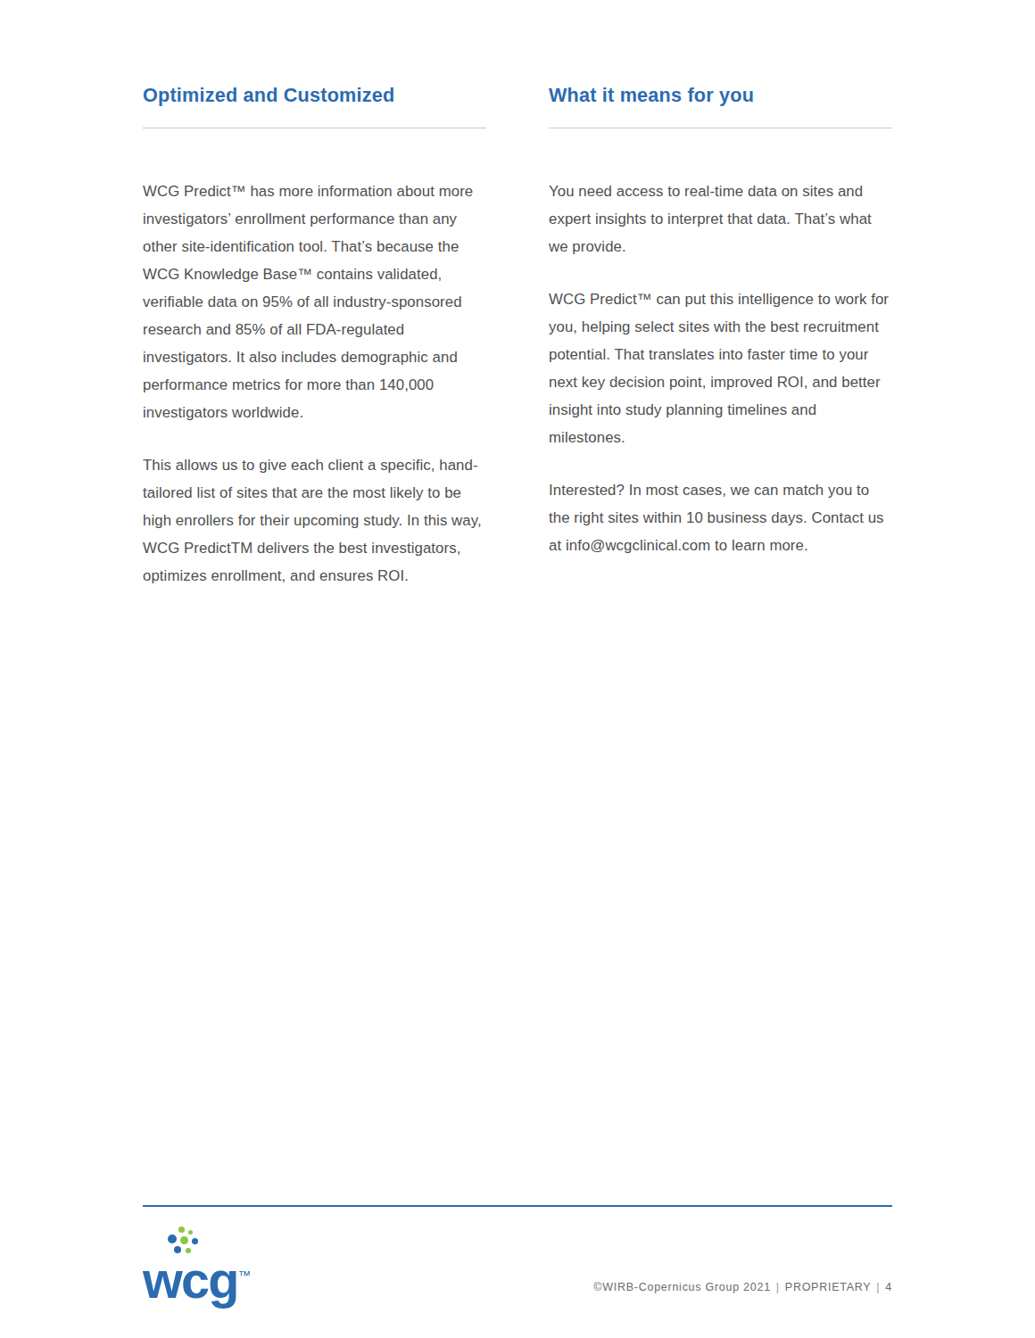Optimized and Customized
WCG Predict™ has more information about more investigators’ enrollment performance than any other site-identification tool. That’s because the WCG Knowledge Base™ contains validated, verifiable data on 95% of all industry-sponsored research and 85% of all FDA-regulated investigators. It also includes demographic and performance metrics for more than 140,000 investigators worldwide.
This allows us to give each client a specific, hand-tailored list of sites that are the most likely to be high enrollers for their upcoming study. In this way, WCG PredictTM delivers the best investigators, optimizes enrollment, and ensures ROI.
What it means for you
You need access to real-time data on sites and expert insights to interpret that data. That’s what we provide.
WCG Predict™ can put this intelligence to work for you, helping select sites with the best recruitment potential. That translates into faster time to your next key decision point, improved ROI, and better insight into study planning timelines and milestones.
Interested? In most cases, we can match you to the right sites within 10 business days. Contact us at info@wcgclinical.com to learn more.
wcg™
©WIRB-Copernicus Group 2021|PROPRIETARY|4